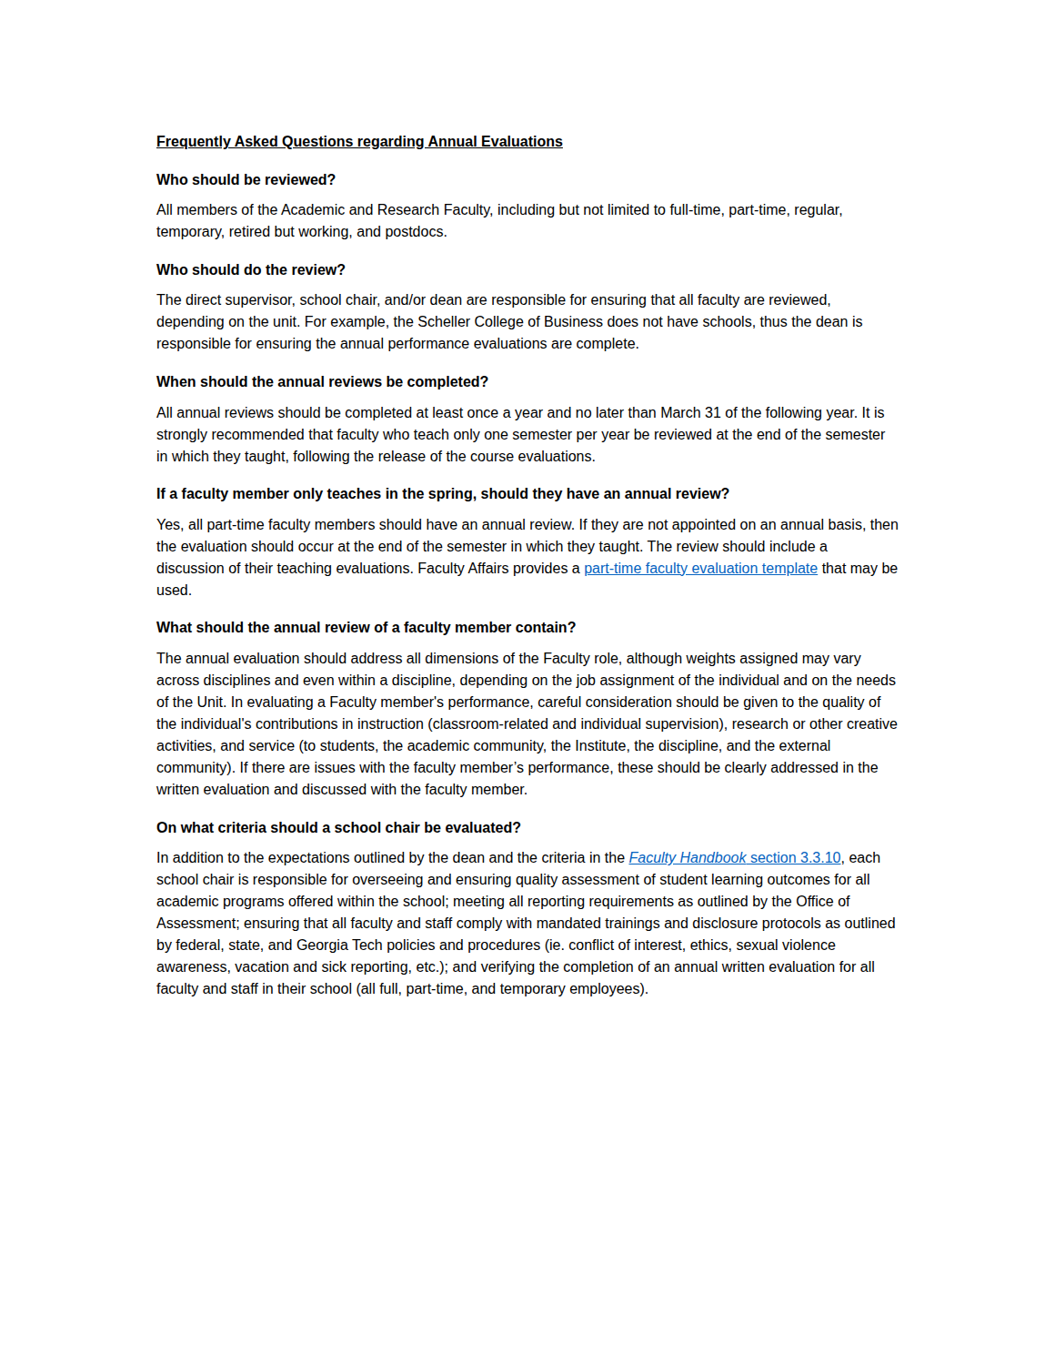Frequently Asked Questions regarding Annual Evaluations
Who should be reviewed?
All members of the Academic and Research Faculty, including but not limited to full-time, part-time, regular, temporary, retired but working, and postdocs.
Who should do the review?
The direct supervisor, school chair, and/or dean are responsible for ensuring that all faculty are reviewed, depending on the unit. For example, the Scheller College of Business does not have schools, thus the dean is responsible for ensuring the annual performance evaluations are complete.
When should the annual reviews be completed?
All annual reviews should be completed at least once a year and no later than March 31 of the following year. It is strongly recommended that faculty who teach only one semester per year be reviewed at the end of the semester in which they taught, following the release of the course evaluations.
If a faculty member only teaches in the spring, should they have an annual review?
Yes, all part-time faculty members should have an annual review. If they are not appointed on an annual basis, then the evaluation should occur at the end of the semester in which they taught. The review should include a discussion of their teaching evaluations. Faculty Affairs provides a part-time faculty evaluation template that may be used.
What should the annual review of a faculty member contain?
The annual evaluation should address all dimensions of the Faculty role, although weights assigned may vary across disciplines and even within a discipline, depending on the job assignment of the individual and on the needs of the Unit. In evaluating a Faculty member's performance, careful consideration should be given to the quality of the individual's contributions in instruction (classroom-related and individual supervision), research or other creative activities, and service (to students, the academic community, the Institute, the discipline, and the external community). If there are issues with the faculty member’s performance, these should be clearly addressed in the written evaluation and discussed with the faculty member.
On what criteria should a school chair be evaluated?
In addition to the expectations outlined by the dean and the criteria in the Faculty Handbook section 3.3.10, each school chair is responsible for overseeing and ensuring quality assessment of student learning outcomes for all academic programs offered within the school; meeting all reporting requirements as outlined by the Office of Assessment; ensuring that all faculty and staff comply with mandated trainings and disclosure protocols as outlined by federal, state, and Georgia Tech policies and procedures (ie. conflict of interest, ethics, sexual violence awareness, vacation and sick reporting, etc.); and verifying the completion of an annual written evaluation for all faculty and staff in their school (all full, part-time, and temporary employees).